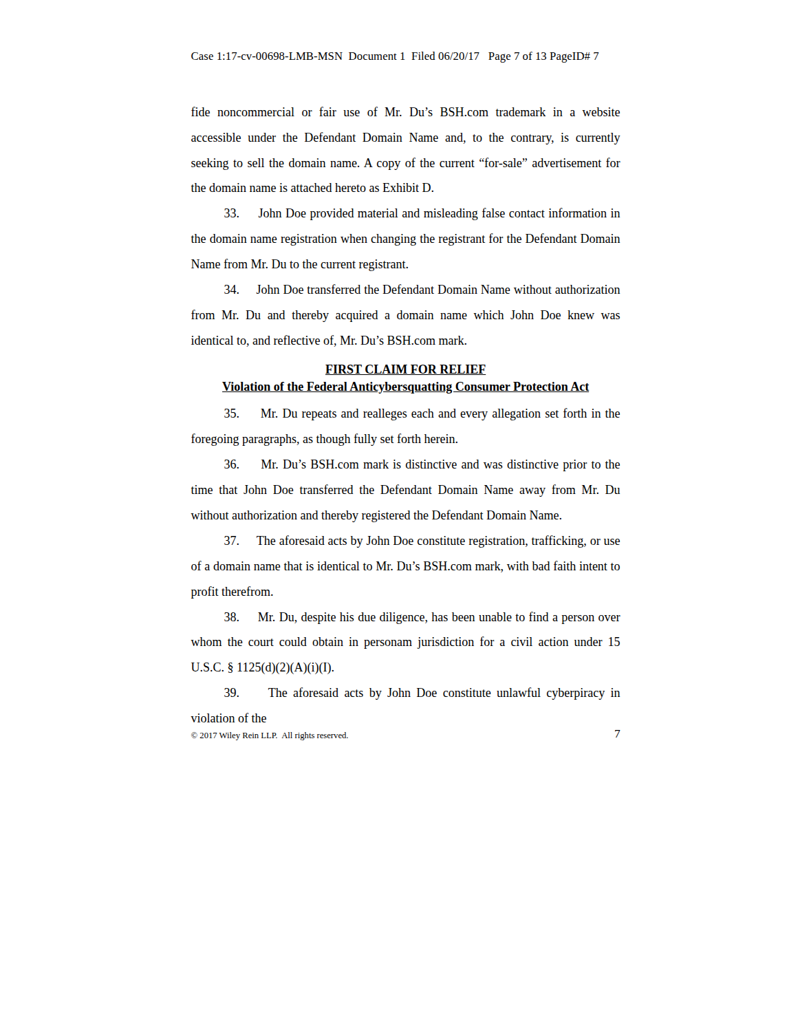Case 1:17-cv-00698-LMB-MSN Document 1 Filed 06/20/17 Page 7 of 13 PageID# 7
fide noncommercial or fair use of Mr. Du’s BSH.com trademark in a website accessible under the Defendant Domain Name and, to the contrary, is currently seeking to sell the domain name. A copy of the current “for-sale” advertisement for the domain name is attached hereto as Exhibit D.
33. John Doe provided material and misleading false contact information in the domain name registration when changing the registrant for the Defendant Domain Name from Mr. Du to the current registrant.
34. John Doe transferred the Defendant Domain Name without authorization from Mr. Du and thereby acquired a domain name which John Doe knew was identical to, and reflective of, Mr. Du’s BSH.com mark.
FIRST CLAIM FOR RELIEF Violation of the Federal Anticybersquatting Consumer Protection Act
35. Mr. Du repeats and realleges each and every allegation set forth in the foregoing paragraphs, as though fully set forth herein.
36. Mr. Du’s BSH.com mark is distinctive and was distinctive prior to the time that John Doe transferred the Defendant Domain Name away from Mr. Du without authorization and thereby registered the Defendant Domain Name.
37. The aforesaid acts by John Doe constitute registration, trafficking, or use of a domain name that is identical to Mr. Du’s BSH.com mark, with bad faith intent to profit therefrom.
38. Mr. Du, despite his due diligence, has been unable to find a person over whom the court could obtain in personam jurisdiction for a civil action under 15 U.S.C. § 1125(d)(2)(A)(i)(I).
39. The aforesaid acts by John Doe constitute unlawful cyberpiracy in violation of the
© 2017 Wiley Rein LLP. All rights reserved. 7